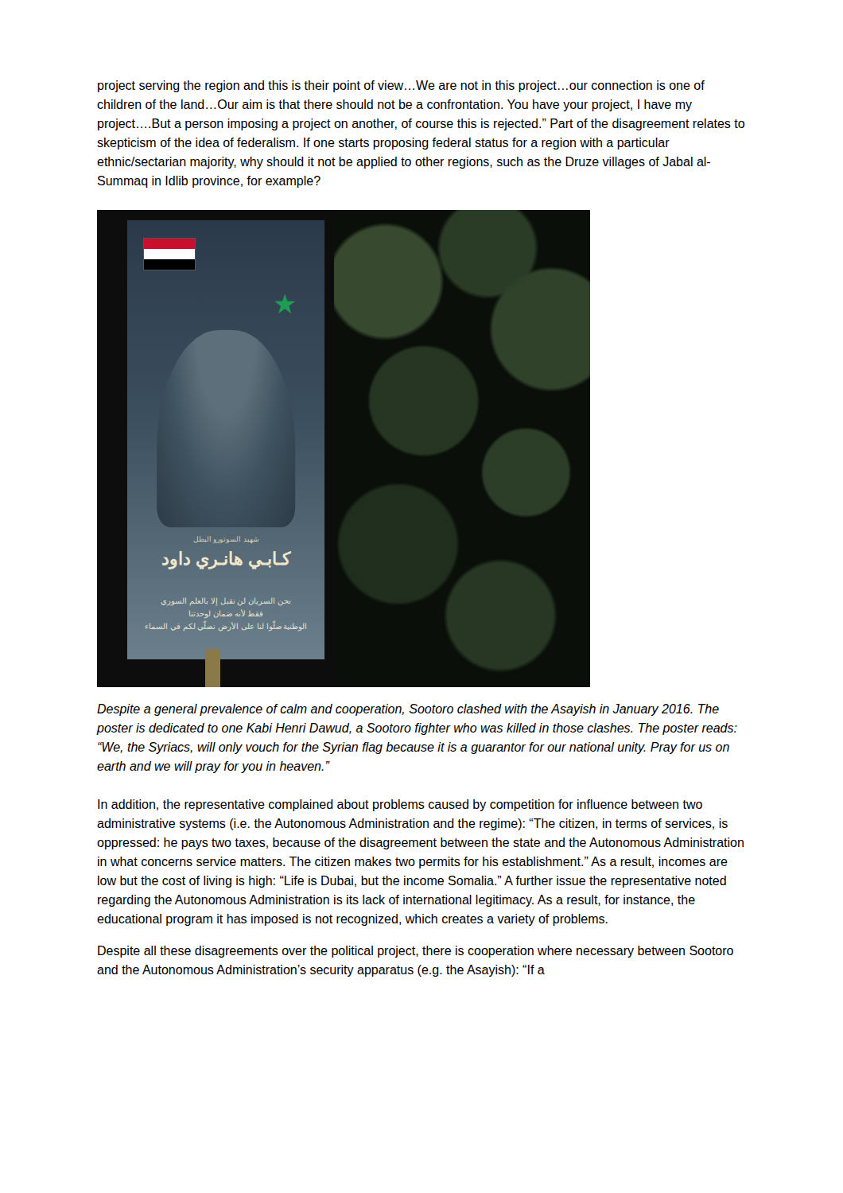project serving the region and this is their point of view…We are not in this project…our connection is one of children of the land…Our aim is that there should not be a confrontation. You have your project, I have my project….But a person imposing a project on another, of course this is rejected.” Part of the disagreement relates to skepticism of the idea of federalism. If one starts proposing federal status for a region with a particular ethnic/sectarian majority, why should it not be applied to other regions, such as the Druze villages of Jabal al-Summaq in Idlib province, for example?
★ ★
شهيد السوتورو البطل
كـابـي هانـري داود
نحن السريان لن نقبل إلا بالعلم السوري
فقط لأنه ضمان لوحدتنا
الوطنية صلّوا لنا على الأرض نصلّي لكم في السماء
Despite a general prevalence of calm and cooperation, Sootoro clashed with the Asayish in January 2016. The poster is dedicated to one Kabi Henri Dawud, a Sootoro fighter who was killed in those clashes. The poster reads: “We, the Syriacs, will only vouch for the Syrian flag because it is a guarantor for our national unity. Pray for us on earth and we will pray for you in heaven.”
In addition, the representative complained about problems caused by competition for influence between two administrative systems (i.e. the Autonomous Administration and the regime): “The citizen, in terms of services, is oppressed: he pays two taxes, because of the disagreement between the state and the Autonomous Administration in what concerns service matters. The citizen makes two permits for his establishment.” As a result, incomes are low but the cost of living is high: “Life is Dubai, but the income Somalia.” A further issue the representative noted regarding the Autonomous Administration is its lack of international legitimacy. As a result, for instance, the educational program it has imposed is not recognized, which creates a variety of problems.
Despite all these disagreements over the political project, there is cooperation where necessary between Sootoro and the Autonomous Administration’s security apparatus (e.g. the Asayish): “If a